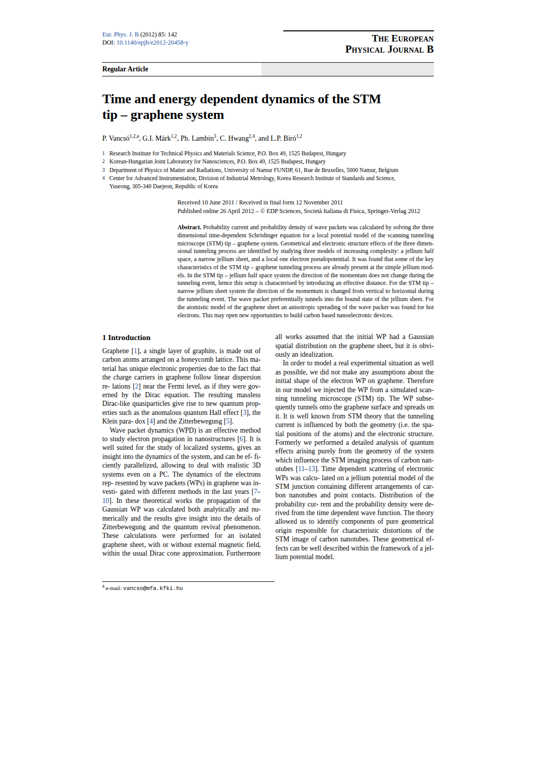Eur. Phys. J. B (2012) 85: 142
DOI: 10.1140/epjb/e2012-20458-y
The European
Physical Journal B
Regular Article
Time and energy dependent dynamics of the STM
tip – graphene system
P. Vancsó1,2,a, G.I. Márk1,2, Ph. Lambin3, C. Hwang2,4, and L.P. Biró1,2
1 Research Institute for Technical Physics and Materials Science, P.O. Box 49, 1525 Budapest, Hungary
2 Korean-Hungarian Joint Laboratory for Nanosciences, P.O. Box 49, 1525 Budapest, Hungary
3 Department of Physics of Matter and Radiations, University of Namur FUNDP, 61, Rue de Bruxelles, 5000 Namur, Belgium
4 Center for Advanced Instrumentation, Division of Industrial Metrology, Korea Research Institute of Standards and Science,
Yuseong, 305-340 Daejeon, Republic of Korea
Received 10 June 2011 / Received in final form 12 November 2011
Published online 26 April 2012 – © EDP Sciences, Società Italiana di Fisica, Springer-Verlag 2012
Abstract. Probability current and probability density of wave packets was calculated by solving the three dimensional time-dependent Schrödinger equation for a local potential model of the scanning tunneling microscope (STM) tip – graphene system. Geometrical and electronic structure effects of the three dimen- sional tunneling process are identified by studying three models of increasing complexity: a jellium half space, a narrow jellium sheet, and a local one electron pseudopotential. It was found that some of the key characteristics of the STM tip – graphene tunneling process are already present at the simple jellium mod- els. In the STM tip – jellium half space system the direction of the momentum does not change during the tunneling event, hence this setup is characterised by introducing an effective distance. For the STM tip – narrow jellium sheet system the direction of the momentum is changed from vertical to horizontal during the tunneling event. The wave packet preferentially tunnels into the bound state of the jellium sheet. For the atomistic model of the graphene sheet an anisotropic spreading of the wave packet was found for hot electrons. This may open new opportunities to build carbon based nanoelectronic devices.
1 Introduction
Graphene [1], a single layer of graphite, is made out of carbon atoms arranged on a honeycomb lattice. This ma- terial has unique electronic properties due to the fact that the charge carriers in graphene follow linear dispersion re- lations [2] near the Fermi level, as if they were governed by the Dirac equation. The resulting massless Dirac-like quasiparticles give rise to new quantum properties such as the anomalous quantum Hall effect [3], the Klein para- dox [4] and the Zitterbewegung [5].
Wave packet dynamics (WPD) is an effective method to study electron propagation in nanostructures [6]. It is well suited for the study of localized systems, gives an insight into the dynamics of the system, and can be ef- ficiently parallelized, allowing to deal with realistic 3D systems even on a PC. The dynamics of the electrons rep- resented by wave packets (WPs) in graphene was investi- gated with different methods in the last years [7–10]. In these theoretical works the propagation of the Gaussian WP was calculated both analytically and numerically and the results give insight into the details of Zitterbewegung and the quantum revival phenomenon. These calculations were performed for an isolated graphene sheet, with or without external magnetic field, within the usual Dirac cone approximation. Furthermore all works assumed that the initial WP had a Gaussian spatial distribution on the graphene sheet, but it is obviously an idealization.
In order to model a real experimental situation as well as possible, we did not make any assumptions about the initial shape of the electron WP on graphene. Therefore in our model we injected the WP from a simulated scanning tunneling microscope (STM) tip. The WP subsequently tunnels onto the graphene surface and spreads on it. It is well known from STM theory that the tunneling current is influenced by both the geometry (i.e. the spatial positions of the atoms) and the electronic structure. Formerly we performed a detailed analysis of quantum effects arising purely from the geometry of the system which influence the STM imaging process of carbon nanotubes [11–13]. Time dependent scattering of electronic WPs was calcu- lated on a jellium potential model of the STM junction containing different arrangements of carbon nanotubes and point contacts. Distribution of the probability cur- rent and the probability density were derived from the time dependent wave function. The theory allowed us to identify components of pure geometrical origin responsible for characteristic distortions of the STM image of carbon nanotubes. These geometrical effects can be well described within the framework of a jellium potential model.
a e-mail: vancso@mfa.kfki.hu